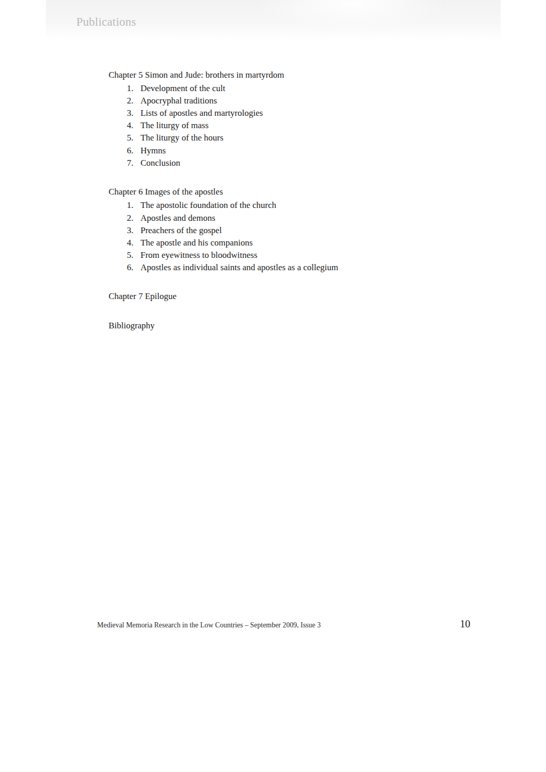Publications
Chapter 5 Simon and Jude: brothers in martyrdom
Development of the cult
Apocryphal traditions
Lists of apostles and martyrologies
The liturgy of mass
The liturgy of the hours
Hymns
Conclusion
Chapter 6 Images of the apostles
The apostolic foundation of the church
Apostles and demons
Preachers of the gospel
The apostle and his companions
From eyewitness to bloodwitness
Apostles as individual saints and apostles as a collegium
Chapter 7 Epilogue
Bibliography
Medieval Memoria Research in the Low Countries – September 2009, Issue 3 10